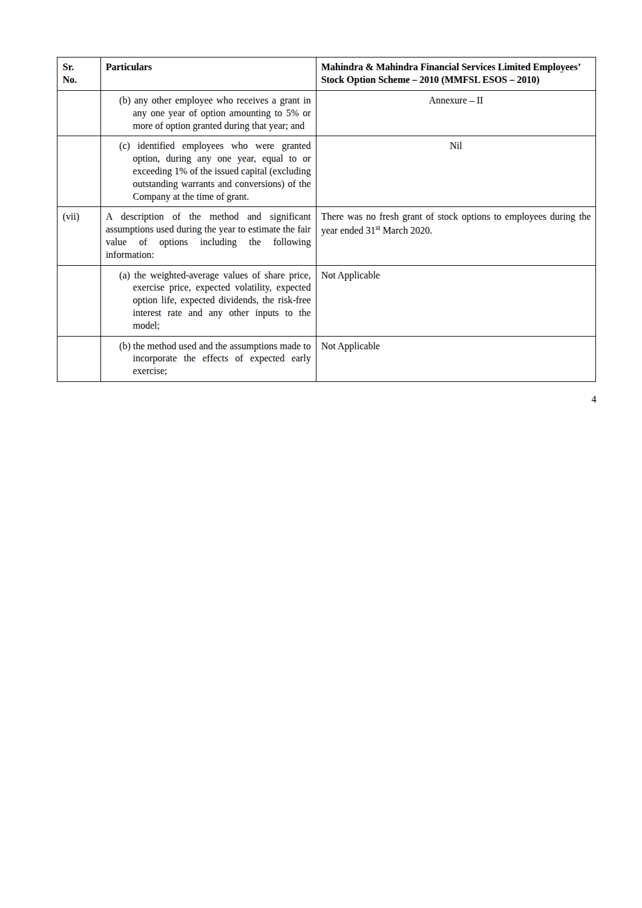| Sr. No. | Particulars | Mahindra & Mahindra Financial Services Limited Employees’ Stock Option Scheme – 2010 (MMFSL ESOS – 2010) |
| --- | --- | --- |
| | (b) any other employee who receives a grant in any one year of option amounting to 5% or more of option granted during that year; and | Annexure – II |
| | (c) identified employees who were granted option, during any one year, equal to or exceeding 1% of the issued capital (excluding outstanding warrants and conversions) of the Company at the time of grant. | Nil |
| (vii) | A description of the method and significant assumptions used during the year to estimate the fair value of options including the following information: | There was no fresh grant of stock options to employees during the year ended 31 st March 2020. |
| | (a) the weighted-average values of share price, exercise price, expected volatility, expected option life, expected dividends, the risk-free interest rate and any other inputs to the model; | Not Applicable |
| | (b) the method used and the assumptions made to incorporate the effects of expected early exercise; | Not Applicable |
4